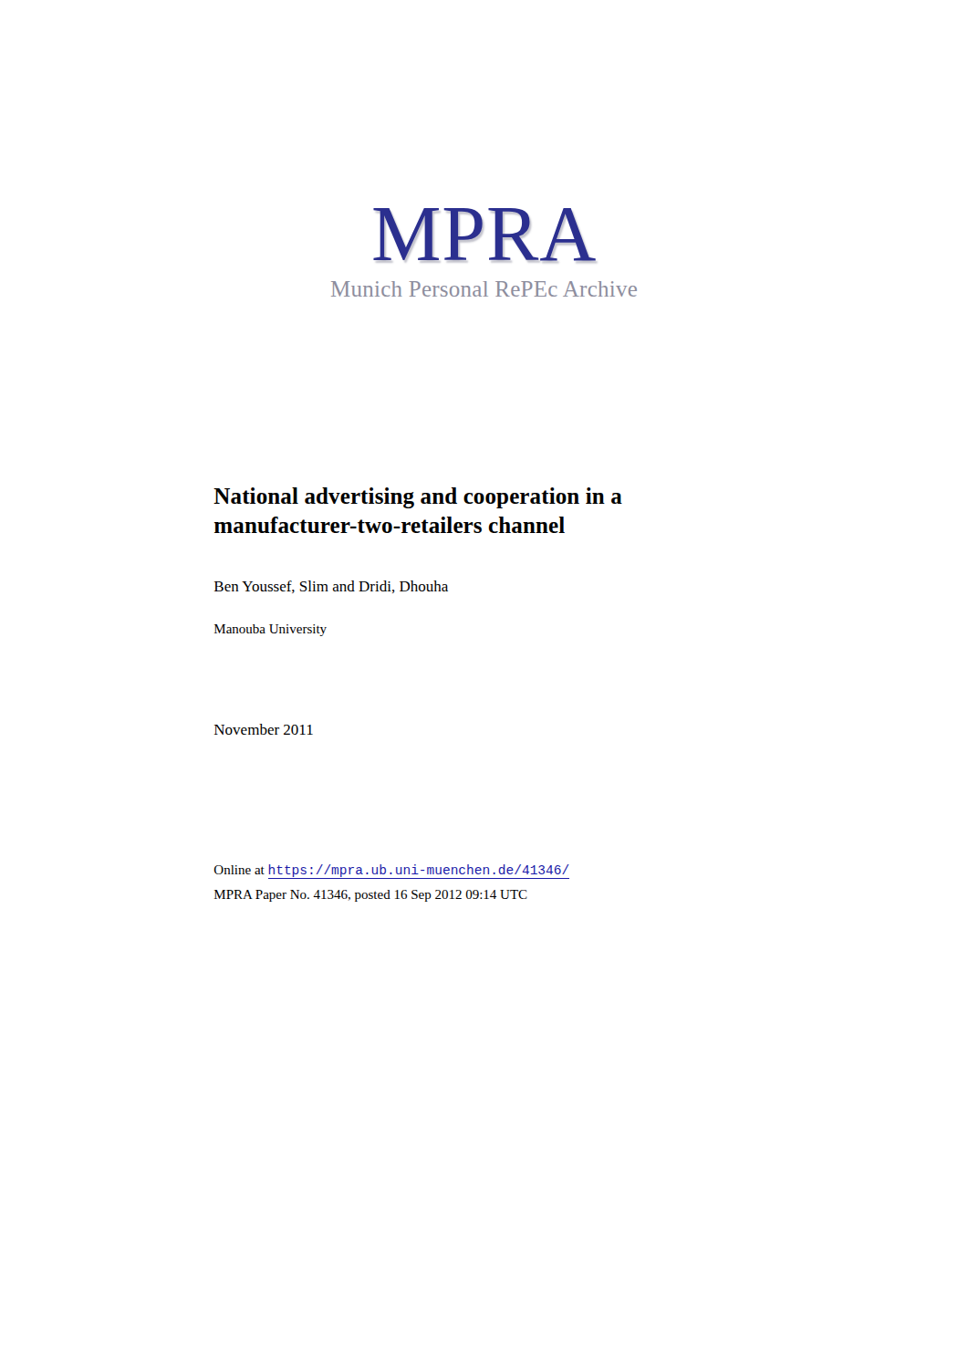MPRA
Munich Personal RePEc Archive
National advertising and cooperation in a
manufacturer-two-retailers channel
Ben Youssef, Slim and Dridi, Dhouha
Manouba University
November 2011
Online at https://mpra.ub.uni-muenchen.de/41346/
MPRA Paper No. 41346, posted 16 Sep 2012 09:14 UTC